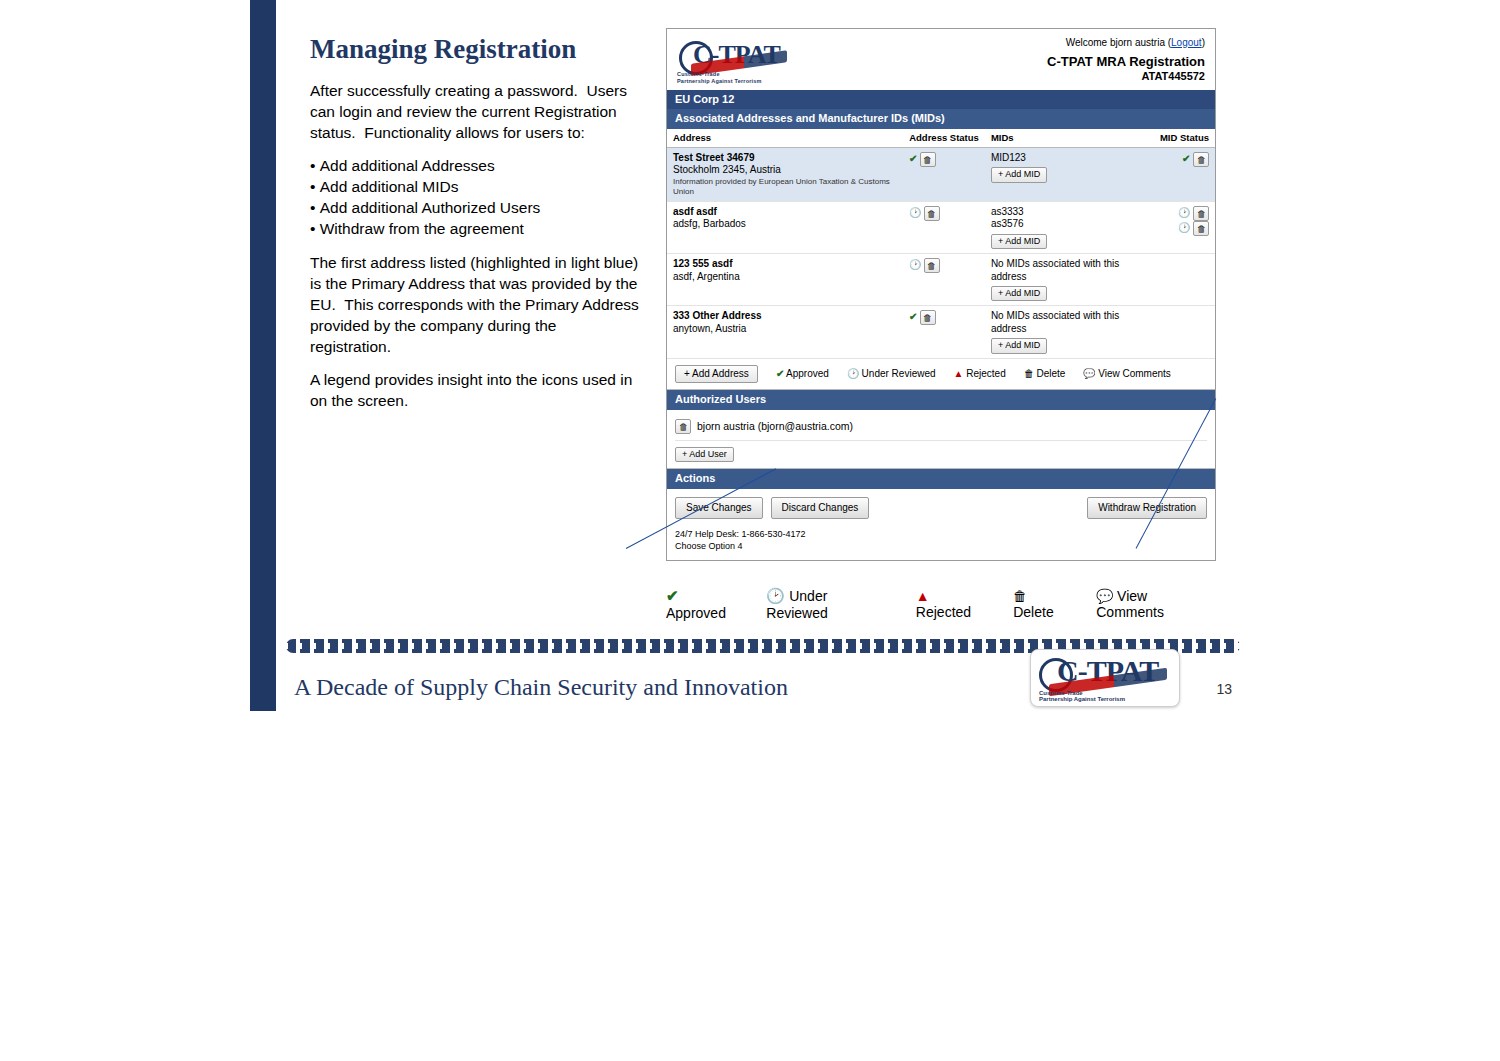Managing Registration
After successfully creating a password. Users can login and review the current Registration status. Functionality allows for users to:
Add additional Addresses
Add additional MIDs
Add additional Authorized Users
Withdraw from the agreement
The first address listed (highlighted in light blue) is the Primary Address that was provided by the EU. This corresponds with the Primary Address provided by the company during the registration.
A legend provides insight into the icons used in on the screen.
C-TPAT
Customs-Trade
Partnership Against Terrorism
Welcome bjorn austria (Logout)
C-TPAT MRA Registration
ATAT445572
EU Corp 12
Associated Addresses and Manufacturer IDs (MIDs)
| Address | Address Status | MIDs | MID Status |
| --- | --- | --- | --- |
| Test Street 34679 Stockholm 2345, Austria Information provided by European Union Taxation & Customs Union | ✔ 🗑 | MID123 + Add MID | ✔ 🗑 |
| asdf asdf adsfg, Barbados | 🕑 🗑 | as3333 as3576 + Add MID | 🕑 🗑 🕑 🗑 |
| 123 555 asdf asdf, Argentina | 🕑 🗑 | No MIDs associated with this address + Add MID | |
| 333 Other Address anytown, Austria | ✔ 🗑 | No MIDs associated with this address + Add MID | |
+ Add Address ✔ Approved 🕑 Under Reviewed ▲ Rejected 🗑 Delete 💬 View Comments
Authorized Users
🗑 bjorn austria (bjorn@austria.com)
+ Add User
Actions
Save Changes Discard Changes Withdraw Registration
24/7 Help Desk: 1-866-530-4172
Choose Option 4
✔ Approved 🕑 Under Reviewed ▲ Rejected 🗑 Delete 💬 View Comments
A Decade of Supply Chain Security and Innovation
C-TPAT
Customs-Trade
Partnership Against Terrorism
13